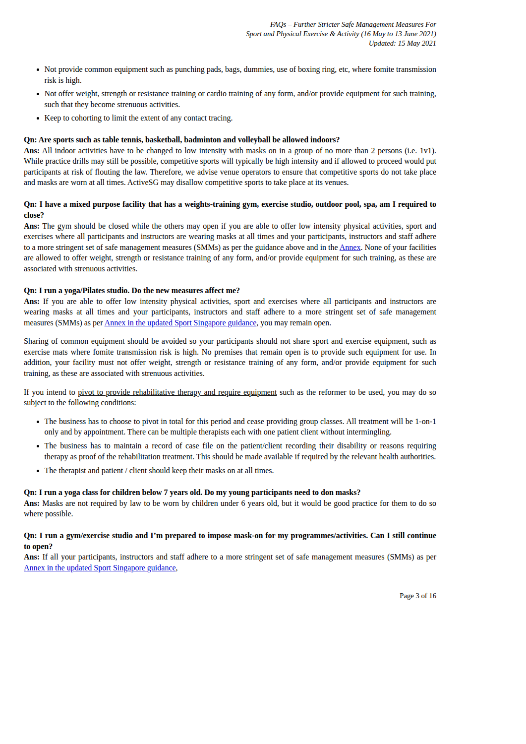FAQs – Further Stricter Safe Management Measures For Sport and Physical Exercise & Activity (16 May to 13 June 2021) Updated: 15 May 2021
Not provide common equipment such as punching pads, bags, dummies, use of boxing ring, etc, where fomite transmission risk is high.
Not offer weight, strength or resistance training or cardio training of any form, and/or provide equipment for such training, such that they become strenuous activities.
Keep to cohorting to limit the extent of any contact tracing.
Qn: Are sports such as table tennis, basketball, badminton and volleyball be allowed indoors?
Ans: All indoor activities have to be changed to low intensity with masks on in a group of no more than 2 persons (i.e. 1v1). While practice drills may still be possible, competitive sports will typically be high intensity and if allowed to proceed would put participants at risk of flouting the law. Therefore, we advise venue operators to ensure that competitive sports do not take place and masks are worn at all times. ActiveSG may disallow competitive sports to take place at its venues.
Qn: I have a mixed purpose facility that has a weights-training gym, exercise studio, outdoor pool, spa, am I required to close?
Ans: The gym should be closed while the others may open if you are able to offer low intensity physical activities, sport and exercises where all participants and instructors are wearing masks at all times and your participants, instructors and staff adhere to a more stringent set of safe management measures (SMMs) as per the guidance above and in the Annex. None of your facilities are allowed to offer weight, strength or resistance training of any form, and/or provide equipment for such training, as these are associated with strenuous activities.
Qn: I run a yoga/Pilates studio. Do the new measures affect me?
Ans: If you are able to offer low intensity physical activities, sport and exercises where all participants and instructors are wearing masks at all times and your participants, instructors and staff adhere to a more stringent set of safe management measures (SMMs) as per Annex in the updated Sport Singapore guidance, you may remain open.
Sharing of common equipment should be avoided so your participants should not share sport and exercise equipment, such as exercise mats where fomite transmission risk is high. No premises that remain open is to provide such equipment for use. In addition, your facility must not offer weight, strength or resistance training of any form, and/or provide equipment for such training, as these are associated with strenuous activities.
If you intend to pivot to provide rehabilitative therapy and require equipment such as the reformer to be used, you may do so subject to the following conditions:
The business has to choose to pivot in total for this period and cease providing group classes. All treatment will be 1-on-1 only and by appointment. There can be multiple therapists each with one patient client without intermingling.
The business has to maintain a record of case file on the patient/client recording their disability or reasons requiring therapy as proof of the rehabilitation treatment. This should be made available if required by the relevant health authorities.
The therapist and patient / client should keep their masks on at all times.
Qn: I run a yoga class for children below 7 years old. Do my young participants need to don masks?
Ans: Masks are not required by law to be worn by children under 6 years old, but it would be good practice for them to do so where possible.
Qn: I run a gym/exercise studio and I’m prepared to impose mask-on for my programmes/activities. Can I still continue to open?
Ans: If all your participants, instructors and staff adhere to a more stringent set of safe management measures (SMMs) as per Annex in the updated Sport Singapore guidance,
Page 3 of 16